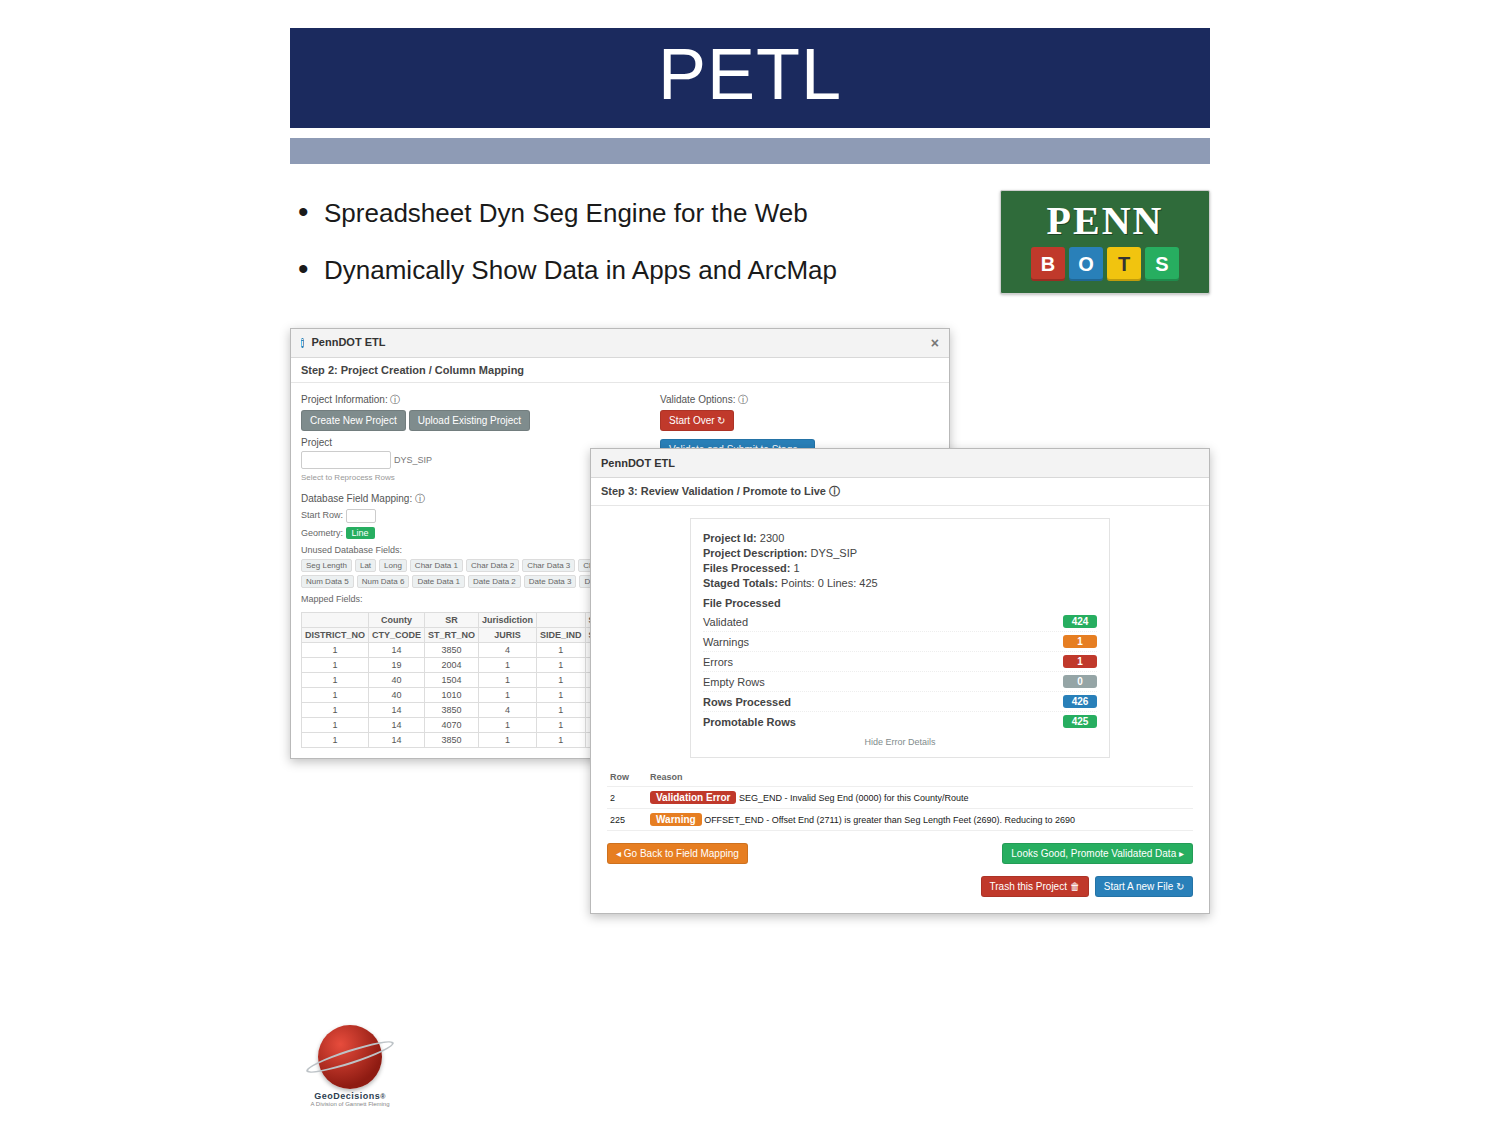PETL
Spreadsheet Dyn Seg Engine for the Web
Dynamically Show Data in Apps and ArcMap
PENN
BOTS
i PennDOT ETL ×
Step 2: Project Creation / Column Mapping
Project Information: ⓘ
Create New Project Upload Existing Project
Project
DYS_SIP
Select to Reprocess Rows
Validate Options: ⓘ
Start Over ↻
Validate and Submit to Stage ▸
Database Field Mapping: ⓘ
Start Row:
Geometry: Line
Unused Database Fields:
Seg Length Lat Long Char Data 1 Char Data 2 Char Data 3 Char Data 4 Error Data 5 Num Data 1 Num Data 2 Num Data 3 Num Data 4 Num Data 5 Num Data 6 Date Data 1 Date Data 2 Date Data 3 Date Data 4
Mapped Fields:
| | County | SR | Jurisdiction | | Seg Begin | Offset Begin | Seg End | Offset End | | | | | |
| --- | --- | --- | --- | --- | --- | --- | --- | --- | --- | --- | --- | --- | --- |
| DISTRICT_NO | CTY_CODE | ST_RT_NO | JURIS | SIDE_IND | SEG_BGN | OFFSET_BGN | SEG_END | OFFSET_END | SEG_LNGTH_FEET | ACTIVITY_METH | MAINT_FY | MAINT_PERIOD | SEGMENT_N |
| 1 | 14 | 3850 | 4 | 1 | 10 | 3 | | | 71171000 | 2016 | 1 | 1000000000 | |
| 1 | 19 | 2004 | 1 | 1 | 20 | 1 | 70 | 247 | H120 | 71171001 | 2016 | 1 | 2000000000 | |
| 1 | 40 | 1504 | 1 | 1 | 10 | 1 | 110 | 2860 | 403 | 71171002 | 2016 | 1 | 4.0 | |
| 1 | 40 | 1010 | 1 | 1 | 10 | 1 | 160 | 1400 | 5070 | 71171003 | 2016 | 1 | 1 | |
| 1 | 14 | 3850 | 4 | 1 | 100 | 1 | 340 | 2840 | 3470 | 71171004 | 2016 | 1 | 4.1 | |
| 1 | 14 | 4070 | 1 | 1 | 10 | 1 | 80 | 411 | H120 | 71171005 | 2016 | 1 | 13.5 | |
| 1 | 14 | 3850 | 1 | 1 | 10 | 1 | 100 | 2867 | 2223 | 71171006 | 2017 | 1 | 4.2 | |
PennDOT ETL
Step 3: Review Validation / Promote to Live ⓘ
Project Id: 2300
Project Description: DYS_SIP
Files Processed: 1
Staged Totals: Points: 0 Lines: 425
File Processed
Validated 424
Warnings 1
Errors 1
Empty Rows 0
Rows Processed 426
Promotable Rows 425
Hide Error Details
| Row | Reason |
| --- | --- |
| 2 | Validation Error SEG_END - Invalid Seg End (0000) for this County/Route |
| 225 | Warning OFFSET_END - Offset End (2711) is greater than Seg Length Feet (2690). Reducing to 2690 |
◂ Go Back to Field Mapping Looks Good, Promote Validated Data ▸
Trash this Project 🗑 Start A new File ↻
GeoDecisions®
A Division of Gannett Fleming